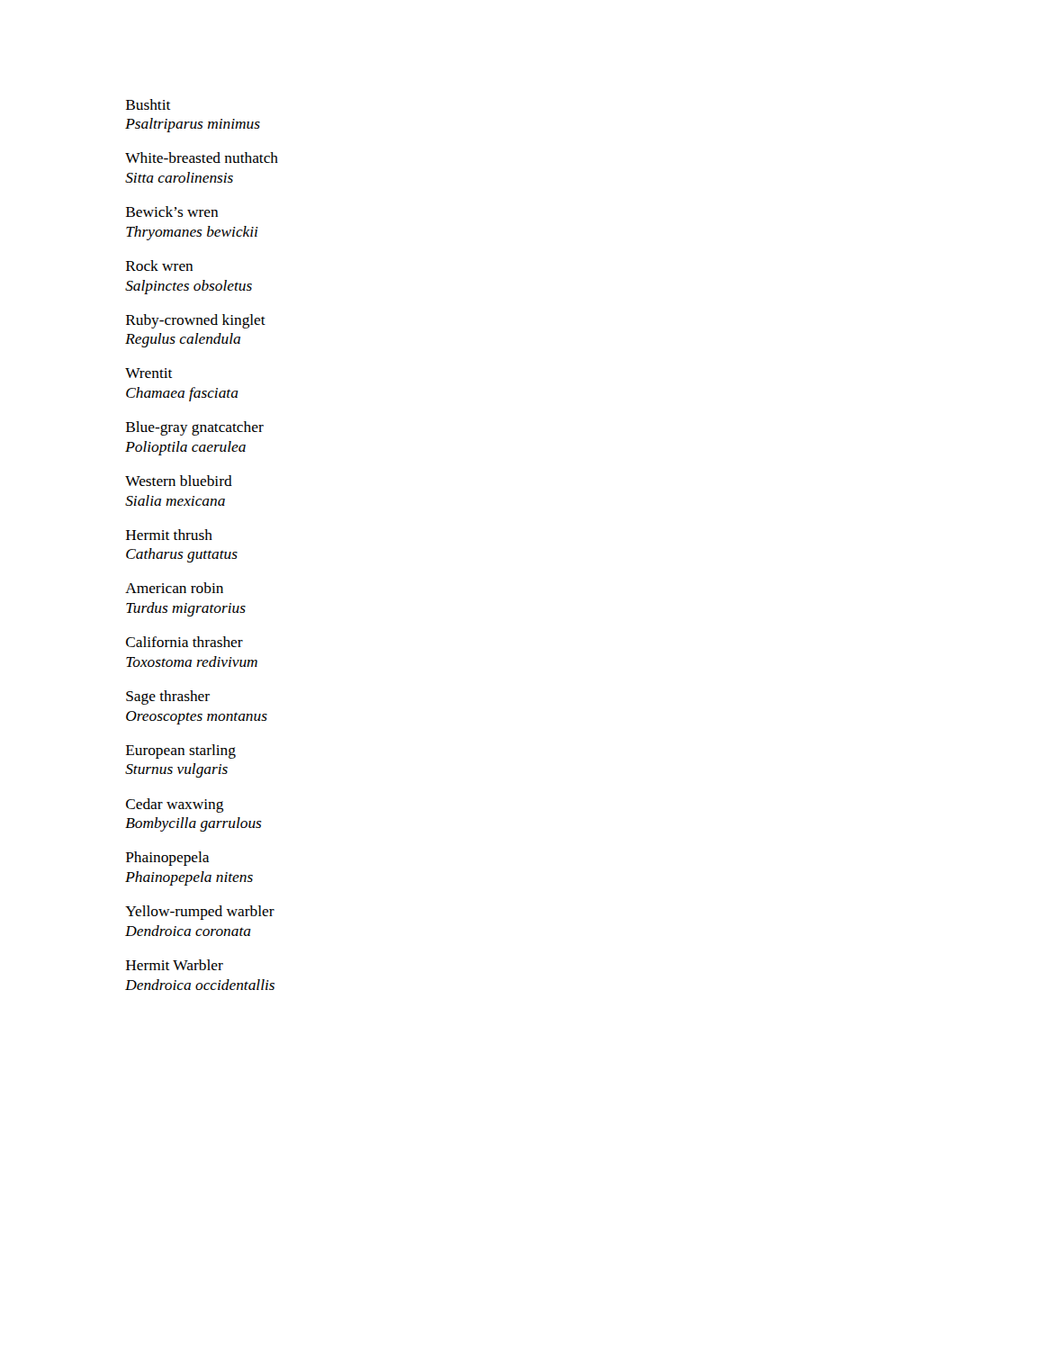Bushtit Psaltriparus minimus
White-breasted nuthatch Sitta carolinensis
Bewick’s wren Thryomanes bewickii
Rock wren Salpinctes obsoletus
Ruby-crowned kinglet Regulus calendula
Wrentit Chamaea fasciata
Blue-gray gnatcatcher Polioptila caerulea
Western bluebird Sialia mexicana
Hermit thrush Catharus guttatus
American robin Turdus migratorius
California thrasher Toxostoma redivivum
Sage thrasher Oreoscoptes montanus
European starling Sturnus vulgaris
Cedar waxwing Bombycilla garrulous
Phainopepela Phainopepela nitens
Yellow-rumped warbler Dendroica coronata
Hermit Warbler Dendroica occidentallis